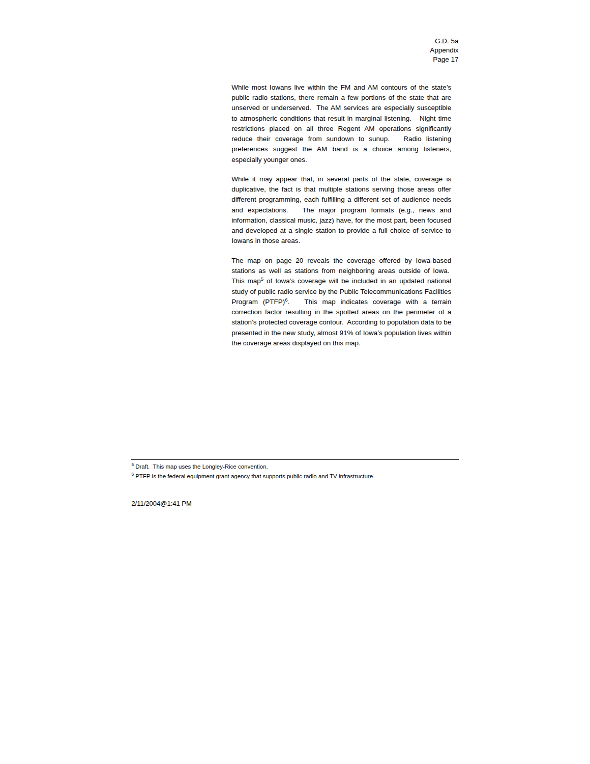G.D. 5a
Appendix
Page 17
While most Iowans live within the FM and AM contours of the state’s public radio stations, there remain a few portions of the state that are unserved or underserved. The AM services are especially susceptible to atmospheric conditions that result in marginal listening. Night time restrictions placed on all three Regent AM operations significantly reduce their coverage from sundown to sunup. Radio listening preferences suggest the AM band is a choice among listeners, especially younger ones.
While it may appear that, in several parts of the state, coverage is duplicative, the fact is that multiple stations serving those areas offer different programming, each fulfilling a different set of audience needs and expectations. The major program formats (e.g., news and information, classical music, jazz) have, for the most part, been focused and developed at a single station to provide a full choice of service to Iowans in those areas.
The map on page 20 reveals the coverage offered by Iowa-based stations as well as stations from neighboring areas outside of Iowa. This map5 of Iowa’s coverage will be included in an updated national study of public radio service by the Public Telecommunications Facilities Program (PTFP)6. This map indicates coverage with a terrain correction factor resulting in the spotted areas on the perimeter of a station’s protected coverage contour. According to population data to be presented in the new study, almost 91% of Iowa’s population lives within the coverage areas displayed on this map.
5 Draft. This map uses the Longley-Rice convention.
6 PTFP is the federal equipment grant agency that supports public radio and TV infrastructure.
2/11/2004@1:41 PM